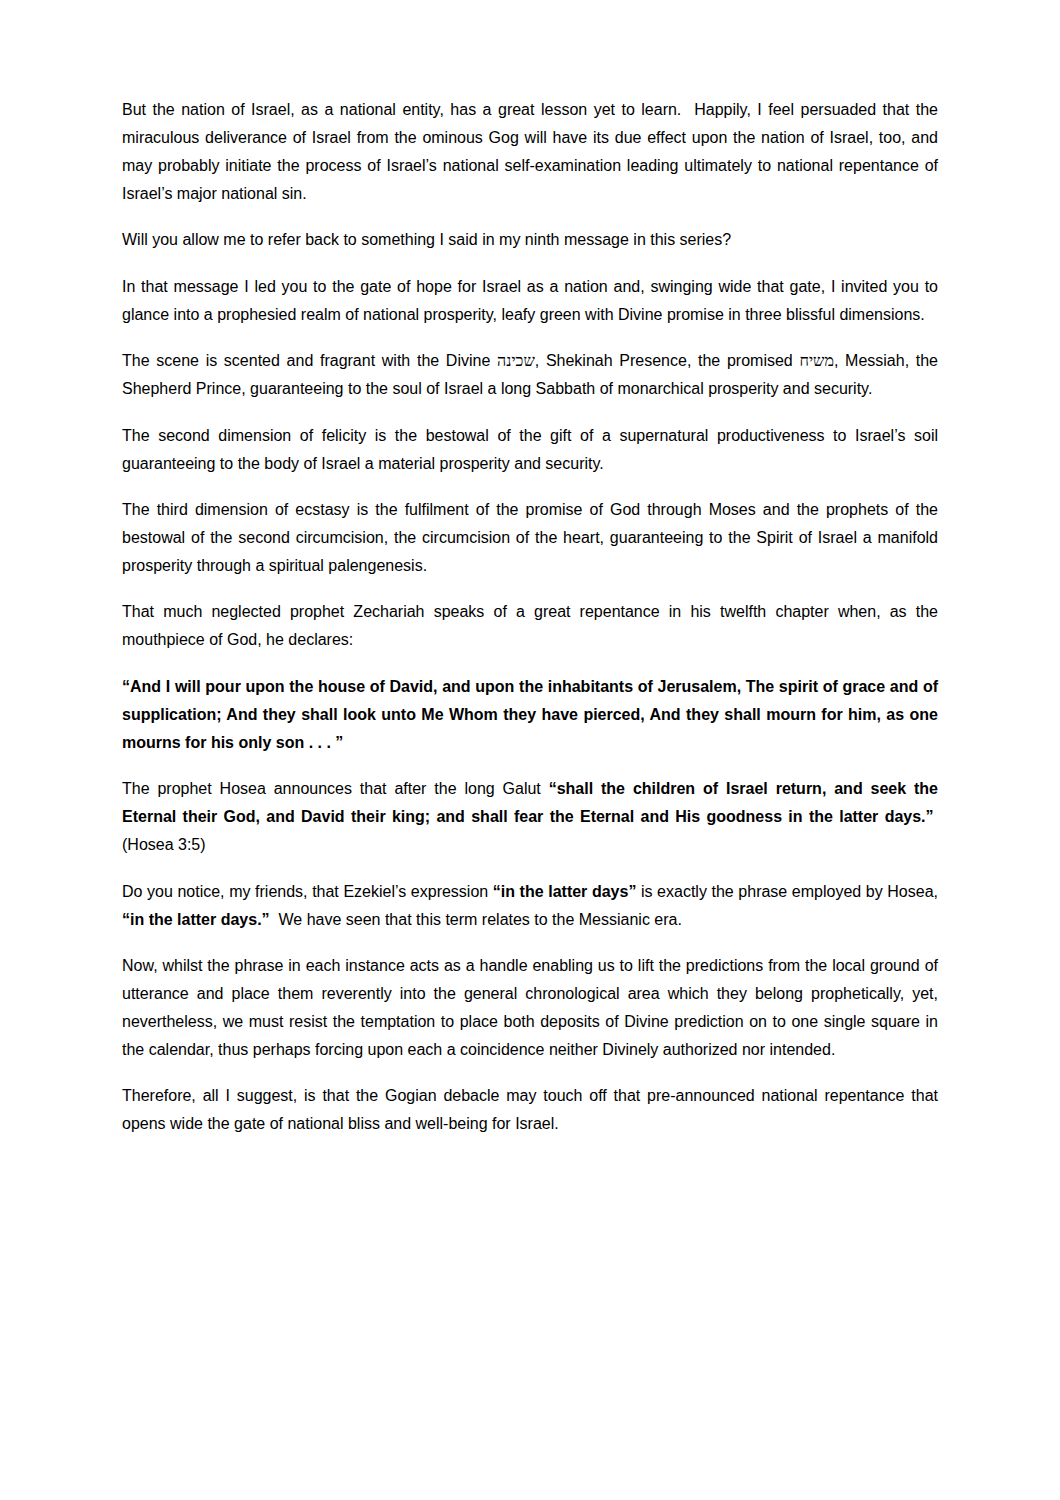But the nation of Israel, as a national entity, has a great lesson yet to learn. Happily, I feel persuaded that the miraculous deliverance of Israel from the ominous Gog will have its due effect upon the nation of Israel, too, and may probably initiate the process of Israel’s national self-examination leading ultimately to national repentance of Israel’s major national sin.
Will you allow me to refer back to something I said in my ninth message in this series?
In that message I led you to the gate of hope for Israel as a nation and, swinging wide that gate, I invited you to glance into a prophesied realm of national prosperity, leafy green with Divine promise in three blissful dimensions.
The scene is scented and fragrant with the Divine שכינה, Shekinah Presence, the promised משיח, Messiah, the Shepherd Prince, guaranteeing to the soul of Israel a long Sabbath of monarchical prosperity and security.
The second dimension of felicity is the bestowal of the gift of a supernatural productiveness to Israel’s soil guaranteeing to the body of Israel a material prosperity and security.
The third dimension of ecstasy is the fulfilment of the promise of God through Moses and the prophets of the bestowal of the second circumcision, the circumcision of the heart, guaranteeing to the Spirit of Israel a manifold prosperity through a spiritual palengenesis.
That much neglected prophet Zechariah speaks of a great repentance in his twelfth chapter when, as the mouthpiece of God, he declares:
“And I will pour upon the house of David, and upon the inhabitants of Jerusalem, The spirit of grace and of supplication; And they shall look unto Me Whom they have pierced, And they shall mourn for him, as one mourns for his only son . . . ”
The prophet Hosea announces that after the long Galut “shall the children of Israel return, and seek the Eternal their God, and David their king; and shall fear the Eternal and His goodness in the latter days.” (Hosea 3:5)
Do you notice, my friends, that Ezekiel’s expression “in the latter days” is exactly the phrase employed by Hosea, “in the latter days.” We have seen that this term relates to the Messianic era.
Now, whilst the phrase in each instance acts as a handle enabling us to lift the predictions from the local ground of utterance and place them reverently into the general chronological area which they belong prophetically, yet, nevertheless, we must resist the temptation to place both deposits of Divine prediction on to one single square in the calendar, thus perhaps forcing upon each a coincidence neither Divinely authorized nor intended.
Therefore, all I suggest, is that the Gogian debacle may touch off that pre-announced national repentance that opens wide the gate of national bliss and well-being for Israel.